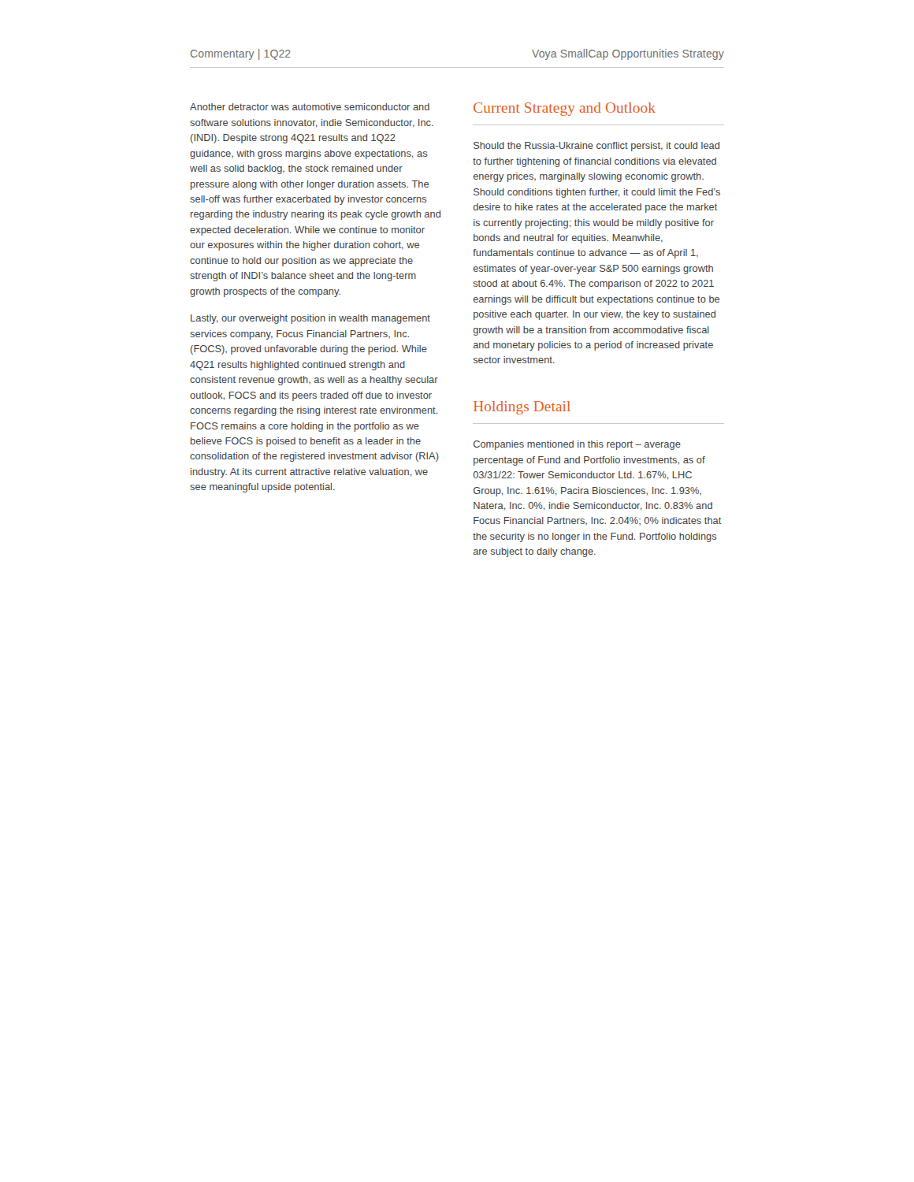Commentary | 1Q22
Voya SmallCap Opportunities Strategy
Another detractor was automotive semiconductor and software solutions innovator, indie Semiconductor, Inc. (INDI). Despite strong 4Q21 results and 1Q22 guidance, with gross margins above expectations, as well as solid backlog, the stock remained under pressure along with other longer duration assets. The sell-off was further exacerbated by investor concerns regarding the industry nearing its peak cycle growth and expected deceleration. While we continue to monitor our exposures within the higher duration cohort, we continue to hold our position as we appreciate the strength of INDI’s balance sheet and the long-term growth prospects of the company.
Lastly, our overweight position in wealth management services company, Focus Financial Partners, Inc. (FOCS), proved unfavorable during the period. While 4Q21 results highlighted continued strength and consistent revenue growth, as well as a healthy secular outlook, FOCS and its peers traded off due to investor concerns regarding the rising interest rate environment. FOCS remains a core holding in the portfolio as we believe FOCS is poised to benefit as a leader in the consolidation of the registered investment advisor (RIA) industry. At its current attractive relative valuation, we see meaningful upside potential.
Current Strategy and Outlook
Should the Russia-Ukraine conflict persist, it could lead to further tightening of financial conditions via elevated energy prices, marginally slowing economic growth. Should conditions tighten further, it could limit the Fed’s desire to hike rates at the accelerated pace the market is currently projecting; this would be mildly positive for bonds and neutral for equities. Meanwhile, fundamentals continue to advance — as of April 1, estimates of year-over-year S&P 500 earnings growth stood at about 6.4%. The comparison of 2022 to 2021 earnings will be difficult but expectations continue to be positive each quarter. In our view, the key to sustained growth will be a transition from accommodative fiscal and monetary policies to a period of increased private sector investment.
Holdings Detail
Companies mentioned in this report – average percentage of Fund and Portfolio investments, as of 03/31/22: Tower Semiconductor Ltd. 1.67%, LHC Group, Inc. 1.61%, Pacira Biosciences, Inc. 1.93%, Natera, Inc. 0%, indie Semiconductor, Inc. 0.83% and Focus Financial Partners, Inc. 2.04%; 0% indicates that the security is no longer in the Fund. Portfolio holdings are subject to daily change.